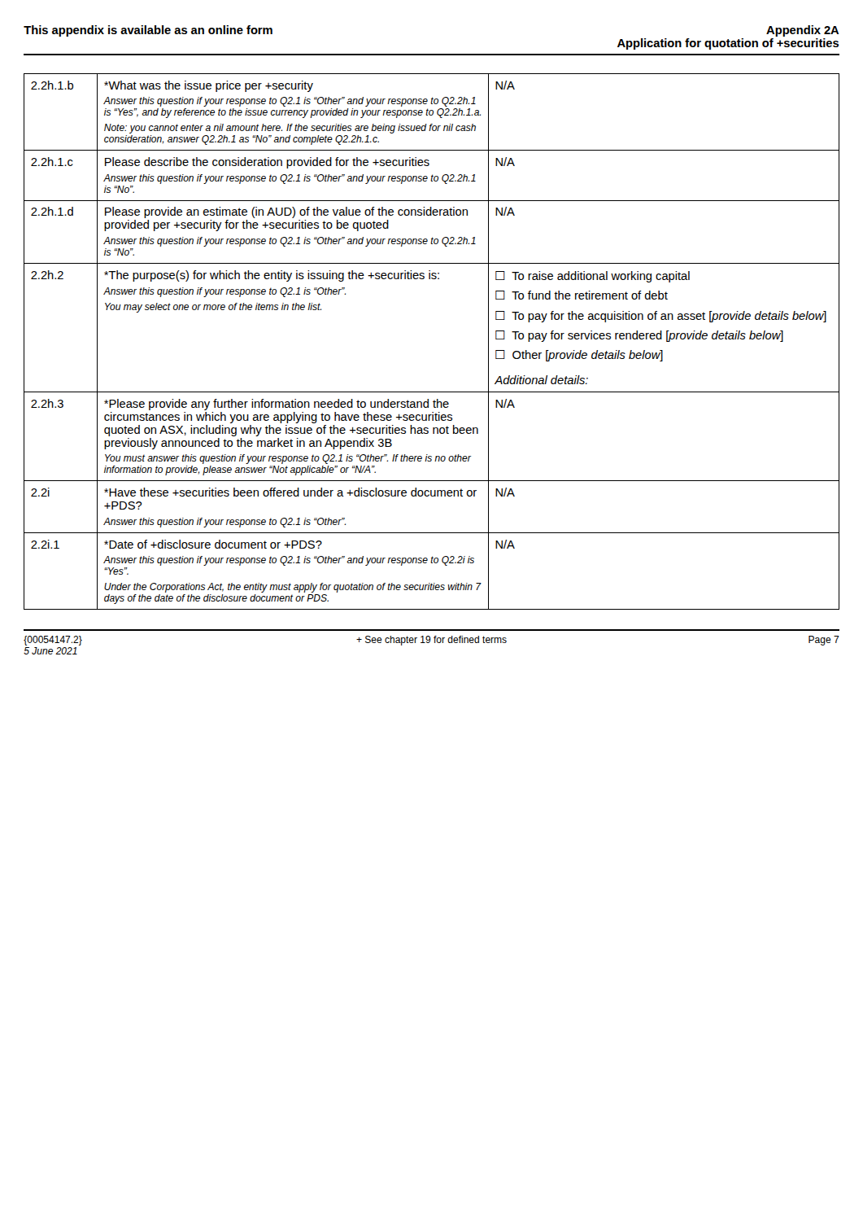This appendix is available as an online form
Appendix 2A
Application for quotation of +securities
| 2.2h.1.b | *What was the issue price per +security Answer this question if your response to Q2.1 is “Other” and your response to Q2.2h.1 is “Yes”, and by reference to the issue currency provided in your response to Q2.2h.1.a. Note: you cannot enter a nil amount here. If the securities are being issued for nil cash consideration, answer Q2.2h.1 as “No” and complete Q2.2h.1.c. | N/A |
| 2.2h.1.c | Please describe the consideration provided for the +securities Answer this question if your response to Q2.1 is “Other” and your response to Q2.2h.1 is “No”. | N/A |
| 2.2h.1.d | Please provide an estimate (in AUD) of the value of the consideration provided per +security for the +securities to be quoted Answer this question if your response to Q2.1 is “Other” and your response to Q2.2h.1 is “No”. | N/A |
| 2.2h.2 | *The purpose(s) for which the entity is issuing the +securities is: Answer this question if your response to Q2.1 is “Other”. You may select one or more of the items in the list. | ☐ To raise additional working capital ☐ To fund the retirement of debt ☐ To pay for the acquisition of an asset [ provide details below ] ☐ To pay for services rendered [ provide details below ] ☐ Other [ provide details below ] Additional details: |
| 2.2h.3 | *Please provide any further information needed to understand the circumstances in which you are applying to have these +securities quoted on ASX, including why the issue of the +securities has not been previously announced to the market in an Appendix 3B You must answer this question if your response to Q2.1 is “Other”. If there is no other information to provide, please answer “Not applicable” or “N/A”. | N/A |
| 2.2i | *Have these +securities been offered under a +disclosure document or +PDS? Answer this question if your response to Q2.1 is “Other”. | N/A |
| 2.2i.1 | *Date of +disclosure document or +PDS? Answer this question if your response to Q2.1 is “Other” and your response to Q2.2i is “Yes”. Under the Corporations Act, the entity must apply for quotation of the securities within 7 days of the date of the disclosure document or PDS. | N/A |
{00054147.2}
5 June 2021
+ See chapter 19 for defined terms
Page 7